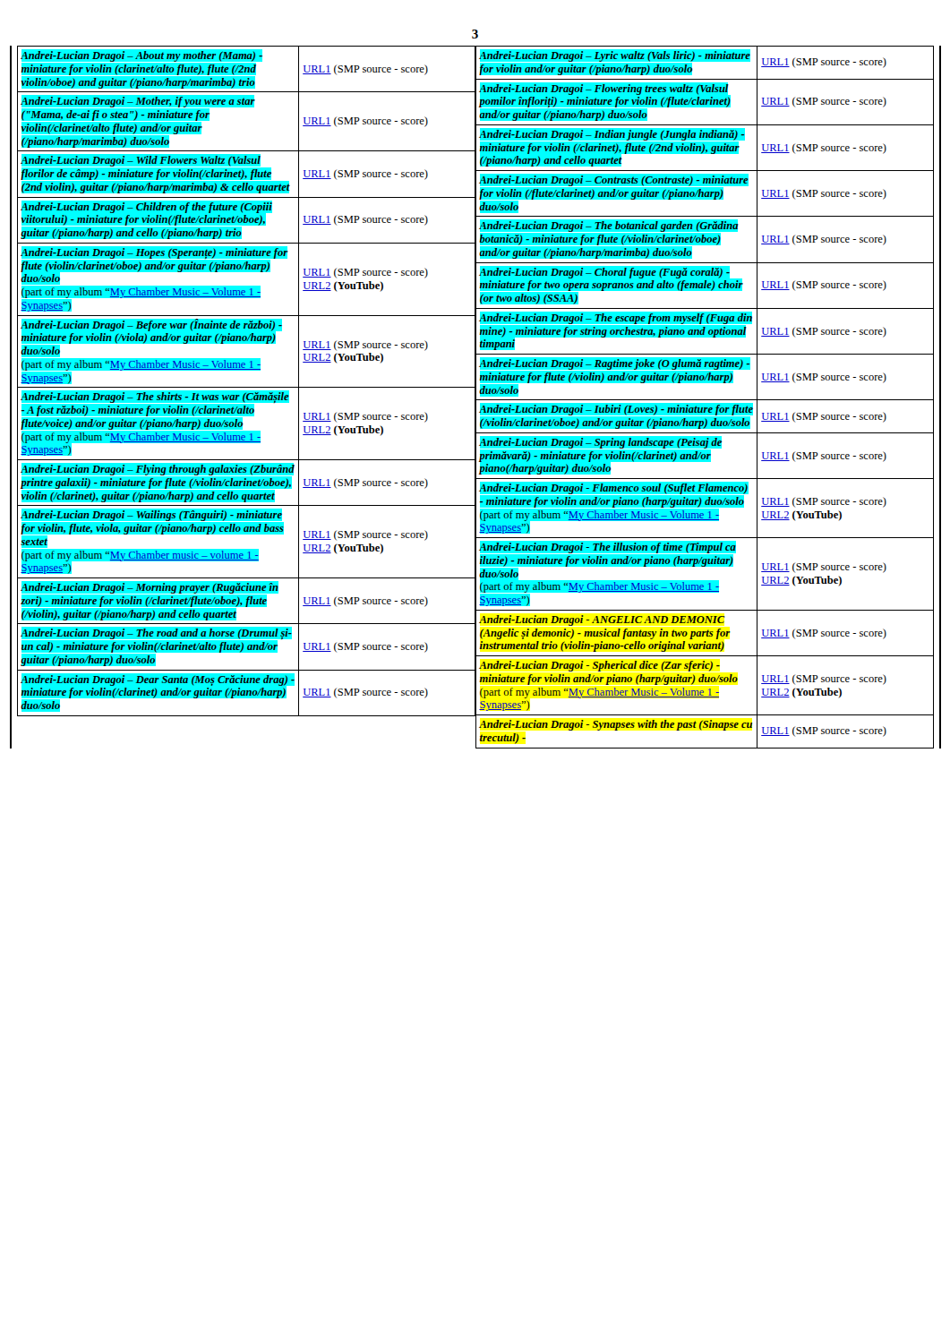3
| Andrei-Lucian Dragoi – About my mother (Mama) - miniature for violin (clarinet/alto flute), flute (/2nd violin/oboe) and guitar (/piano/harp/marimba) trio | URL1 (SMP source - score) |
| Andrei-Lucian Dragoi – Mother, if you were a star ("Mama, de-ai fi o stea") - miniature for violin(/clarinet/alto flute) and/or guitar (/piano/harp/marimba) duo/solo | URL1 (SMP source - score) |
| Andrei-Lucian Dragoi – Wild Flowers Waltz (Valsul florilor de câmp) - miniature for violin(/clarinet), flute (2nd violin), guitar (/piano/harp/marimba) & cello quartet | URL1 (SMP source - score) |
| Andrei-Lucian Dragoi – Children of the future (Copiii viitorului) - miniature for violin(/flute/clarinet/oboe), guitar (/piano/harp) and cello (/piano/harp) trio | URL1 (SMP source - score) |
| Andrei-Lucian Dragoi – Hopes (Speranțe) - miniature for flute (violin/clarinet/oboe) and/or guitar (/piano/harp) duo/solo (part of my album “ My Chamber Music – Volume 1 - Synapses ”) | URL1 (SMP source - score) URL2 (YouTube) |
| Andrei-Lucian Dragoi – Before war (Înainte de război) - miniature for violin (/viola) and/or guitar (/piano/harp) duo/solo (part of my album “ My Chamber Music – Volume 1 - Synapses ”) | URL1 (SMP source - score) URL2 (YouTube) |
| Andrei-Lucian Dragoi – The shirts - It was war (Cămășile - A fost război) - miniature for violin (/clarinet/alto flute/voice) and/or guitar (/piano/harp) duo/solo (part of my album “ My Chamber Music – Volume 1 - Synapses ”) | URL1 (SMP source - score) URL2 (YouTube) |
| Andrei-Lucian Dragoi – Flying through galaxies (Zburând printre galaxii) - miniature for flute (/violin/clarinet/oboe), violin (/clarinet), guitar (/piano/harp) and cello quartet | URL1 (SMP source - score) |
| Andrei-Lucian Dragoi – Wailings (Tânguiri) - miniature for violin, flute, viola, guitar (/piano/harp) cello and bass sextet (part of my album “ My Chamber music – volume 1 - Synapses ”) | URL1 (SMP source - score) URL2 (YouTube) |
| Andrei-Lucian Dragoi – Morning prayer (Rugăciune în zori) - miniature for violin (/clarinet/flute/oboe), flute (/violin), guitar (/piano/harp) and cello quartet | URL1 (SMP source - score) |
| Andrei-Lucian Dragoi – The road and a horse (Drumul și-un cal) - miniature for violin(/clarinet/alto flute) and/or guitar (/piano/harp) duo/solo | URL1 (SMP source - score) |
| Andrei-Lucian Dragoi – Dear Santa (Moș Crăciune drag) - miniature for violin(/clarinet) and/or guitar (/piano/harp) duo/solo | URL1 (SMP source - score) |
| Andrei-Lucian Dragoi – Lyric waltz (Vals liric) - miniature for violin and/or guitar (/piano/harp) duo/solo | URL1 (SMP source - score) |
| Andrei-Lucian Dragoi – Flowering trees waltz (Valsul pomilor înfloriți) - miniature for violin (/flute/clarinet) and/or guitar (/piano/harp) duo/solo | URL1 (SMP source - score) |
| Andrei-Lucian Dragoi – Indian jungle (Jungla indiană) - miniature for violin (/clarinet), flute (/2nd violin), guitar (/piano/harp) and cello quartet | URL1 (SMP source - score) |
| Andrei-Lucian Dragoi – Contrasts (Contraste) - miniature for violin (/flute/clarinet) and/or guitar (/piano/harp) duo/solo | URL1 (SMP source - score) |
| Andrei-Lucian Dragoi – The botanical garden (Grădina botanică) - miniature for flute (/violin/clarinet/oboe) and/or guitar (/piano/harp/marimba) duo/solo | URL1 (SMP source - score) |
| Andrei-Lucian Dragoi – Choral fugue (Fugă corală) - miniature for two opera sopranos and alto (female) choir (or two altos) (SSAA) | URL1 (SMP source - score) |
| Andrei-Lucian Dragoi – The escape from myself (Fuga din mine) - miniature for string orchestra, piano and optional timpani | URL1 (SMP source - score) |
| Andrei-Lucian Dragoi – Ragtime joke (O glumă ragtime) - miniature for flute (/violin) and/or guitar (/piano/harp) duo/solo | URL1 (SMP source - score) |
| Andrei-Lucian Dragoi – Iubiri (Loves) - miniature for flute (/violin/clarinet/oboe) and/or guitar (/piano/harp) duo/solo | URL1 (SMP source - score) |
| Andrei-Lucian Dragoi – Spring landscape (Peisaj de primăvară) - miniature for violin(/clarinet) and/or piano(/harp/guitar) duo/solo | URL1 (SMP source - score) |
| Andrei-Lucian Dragoi - Flamenco soul (Suflet Flamenco) - miniature for violin and/or piano (harp/guitar) duo/solo (part of my album “ My Chamber Music – Volume 1 - Synapses ”) | URL1 (SMP source - score) URL2 (YouTube) |
| Andrei-Lucian Dragoi - The illusion of time (Timpul ca iluzie) - miniature for violin and/or piano (harp/guitar) duo/solo (part of my album “ My Chamber Music – Volume 1 - Synapses ”) | URL1 (SMP source - score) URL2 (YouTube) |
| Andrei-Lucian Dragoi - ANGELIC AND DEMONIC (Angelic și demonic) - musical fantasy in two parts for instrumental trio (violin-piano-cello original variant) | URL1 (SMP source - score) |
| Andrei-Lucian Dragoi - Spherical dice (Zar sferic) - miniature for violin and/or piano (harp/guitar) duo/solo (part of my album “ My Chamber Music – Volume 1 - Synapses ”) | URL1 (SMP source - score) URL2 (YouTube) |
| Andrei-Lucian Dragoi - Synapses with the past (Sinapse cu trecutul) - | URL1 (SMP source - score) |